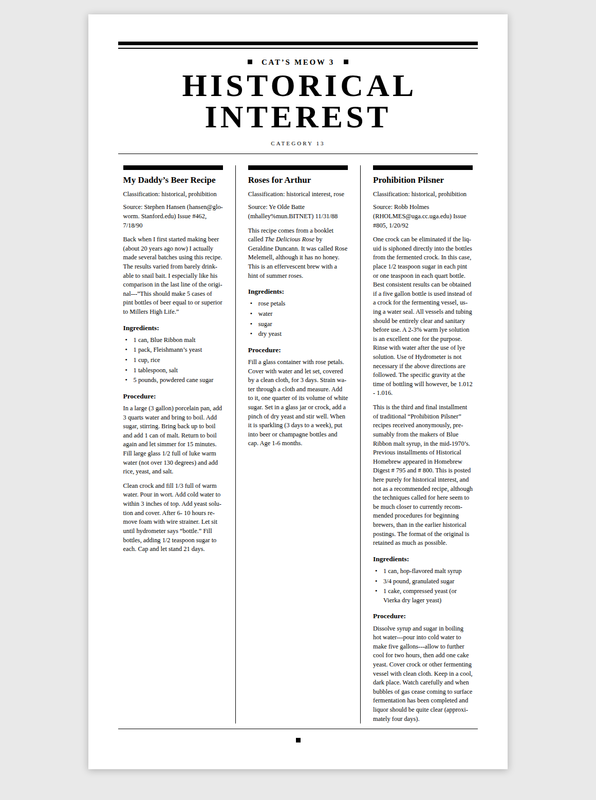CAT’S MEOW 3
HISTORICAL INTEREST
CATEGORY 13
My Daddy’s Beer Recipe
Classification: historical, prohibition
Source: Stephen Hansen (hansen@glo-worm. Stanford.edu) Issue #462, 7/18/90
Back when I first started making beer (about 20 years ago now) I actually made several batches using this recipe. The results varied from barely drinkable to snail bait. I especially like his comparison in the last line of the original---”This should make 5 cases of pint bottles of beer equal to or superior to Millers High Life.”
Ingredients:
1 can, Blue Ribbon malt
1 pack, Fleishmann’s yeast
1 cup, rice
1 tablespoon, salt
5 pounds, powdered cane sugar
Procedure:
In a large (3 gallon) porcelain pan, add 3 quarts water and bring to boil. Add sugar, stirring. Bring back up to boil and add 1 can of malt. Return to boil again and let simmer for 15 minutes. Fill large glass 1/2 full of luke warm water (not over 130 degrees) and add rice, yeast, and salt.
Clean crock and fill 1/3 full of warm water. Pour in wort. Add cold water to within 3 inches of top. Add yeast solution and cover. After 6- 10 hours remove foam with wire strainer. Let sit until hydrometer says “bottle.” Fill bottles, adding 1/2 teaspoon sugar to each. Cap and let stand 21 days.
Roses for Arthur
Classification: historical interest, rose
Source: Ye Olde Batte (mhalley%mun.BITNET) 11/31/88
This recipe comes from a booklet called The Delicious Rose by Geraldine Duncann. It was called Rose Melemell, although it has no honey. This is an effervescent brew with a hint of summer roses.
Ingredients:
rose petals
water
sugar
dry yeast
Procedure:
Fill a glass container with rose petals. Cover with water and let set, covered by a clean cloth, for 3 days. Strain water through a cloth and measure. Add to it, one quarter of its volume of white sugar. Set in a glass jar or crock, add a pinch of dry yeast and stir well. When it is sparkling (3 days to a week), put into beer or champagne bottles and cap. Age 1-6 months.
Prohibition Pilsner
Classification: historical, prohibition
Source: Robb Holmes (RHOLMES@uga.cc.uga.edu) Issue #805, 1/20/92
One crock can be eliminated if the liquid is siphoned directly into the bottles from the fermented crock. In this case, place 1/2 teaspoon sugar in each pint or one teaspoon in each quart bottle. Best consistent results can be obtained if a five gallon bottle is used instead of a crock for the fermenting vessel, using a water seal. All vessels and tubing should be entirely clear and sanitary before use. A 2-3% warm lye solution is an excellent one for the purpose. Rinse with water after the use of lye solution. Use of Hydrometer is not necessary if the above directions are followed. The specific gravity at the time of bottling will however, be 1.012 - 1.016.
This is the third and final installment of traditional “Prohibition Pilsner” recipes received anonymously, presumably from the makers of Blue Ribbon malt syrup, in the mid-1970’s. Previous installments of Historical Homebrew appeared in Homebrew Digest # 795 and # 800. This is posted here purely for historical interest, and not as a recommended recipe, although the techniques called for here seem to be much closer to currently recommended procedures for beginning brewers, than in the earlier historical postings. The format of the original is retained as much as possible.
Ingredients:
1 can, hop-flavored malt syrup
3/4 pound, granulated sugar
1 cake, compressed yeast (or Vierka dry lager yeast)
Procedure:
Dissolve syrup and sugar in boiling hot water---pour into cold water to make five gallons---allow to further cool for two hours, then add one cake yeast. Cover crock or other fermenting vessel with clean cloth. Keep in a cool, dark place. Watch carefully and when bubbles of gas cease coming to surface fermentation has been completed and liquor should be quite clear (approximately four days).